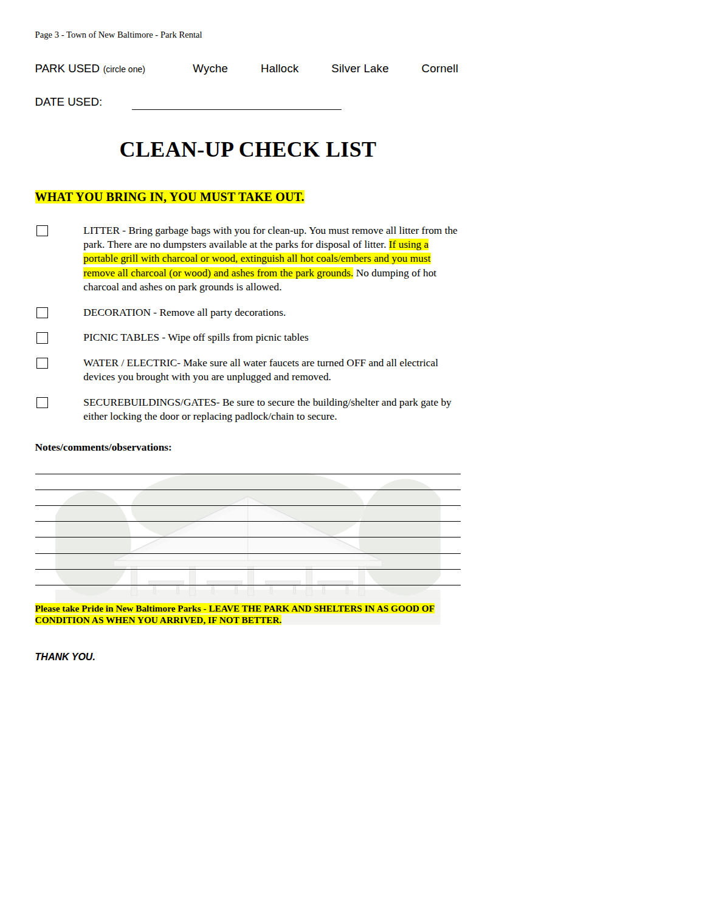Page 3 - Town of New Baltimore - Park Rental
PARK USED (circle one) Wyche Hallock Silver Lake Cornell
DATE USED:
Clean-up Check List
WHAT YOU BRING IN, YOU MUST TAKE OUT.
Litter - Bring garbage bags with you for clean-up. You must remove all litter from the park. There are no dumpsters available at the parks for disposal of litter. If using a portable grill with charcoal or wood, extinguish all hot coals/embers and you must remove all charcoal (or wood) and ashes from the park grounds. No dumping of hot charcoal and ashes on park grounds is allowed.
Decoration - Remove all party decorations.
Picnic Tables - Wipe off spills from picnic tables
Water / Electric- Make sure all water faucets are turned OFF and all electrical devices you brought with you are unplugged and removed.
Securebuildings/Gates- Be sure to secure the building/shelter and park gate by either locking the door or replacing padlock/chain to secure.
Notes/comments/observations:
Please take Pride in New Baltimore Parks - LEAVE THE PARK AND SHELTERS IN AS GOOD OF CONDITION AS WHEN YOU ARRIVED, IF NOT BETTER.
THANK YOU.